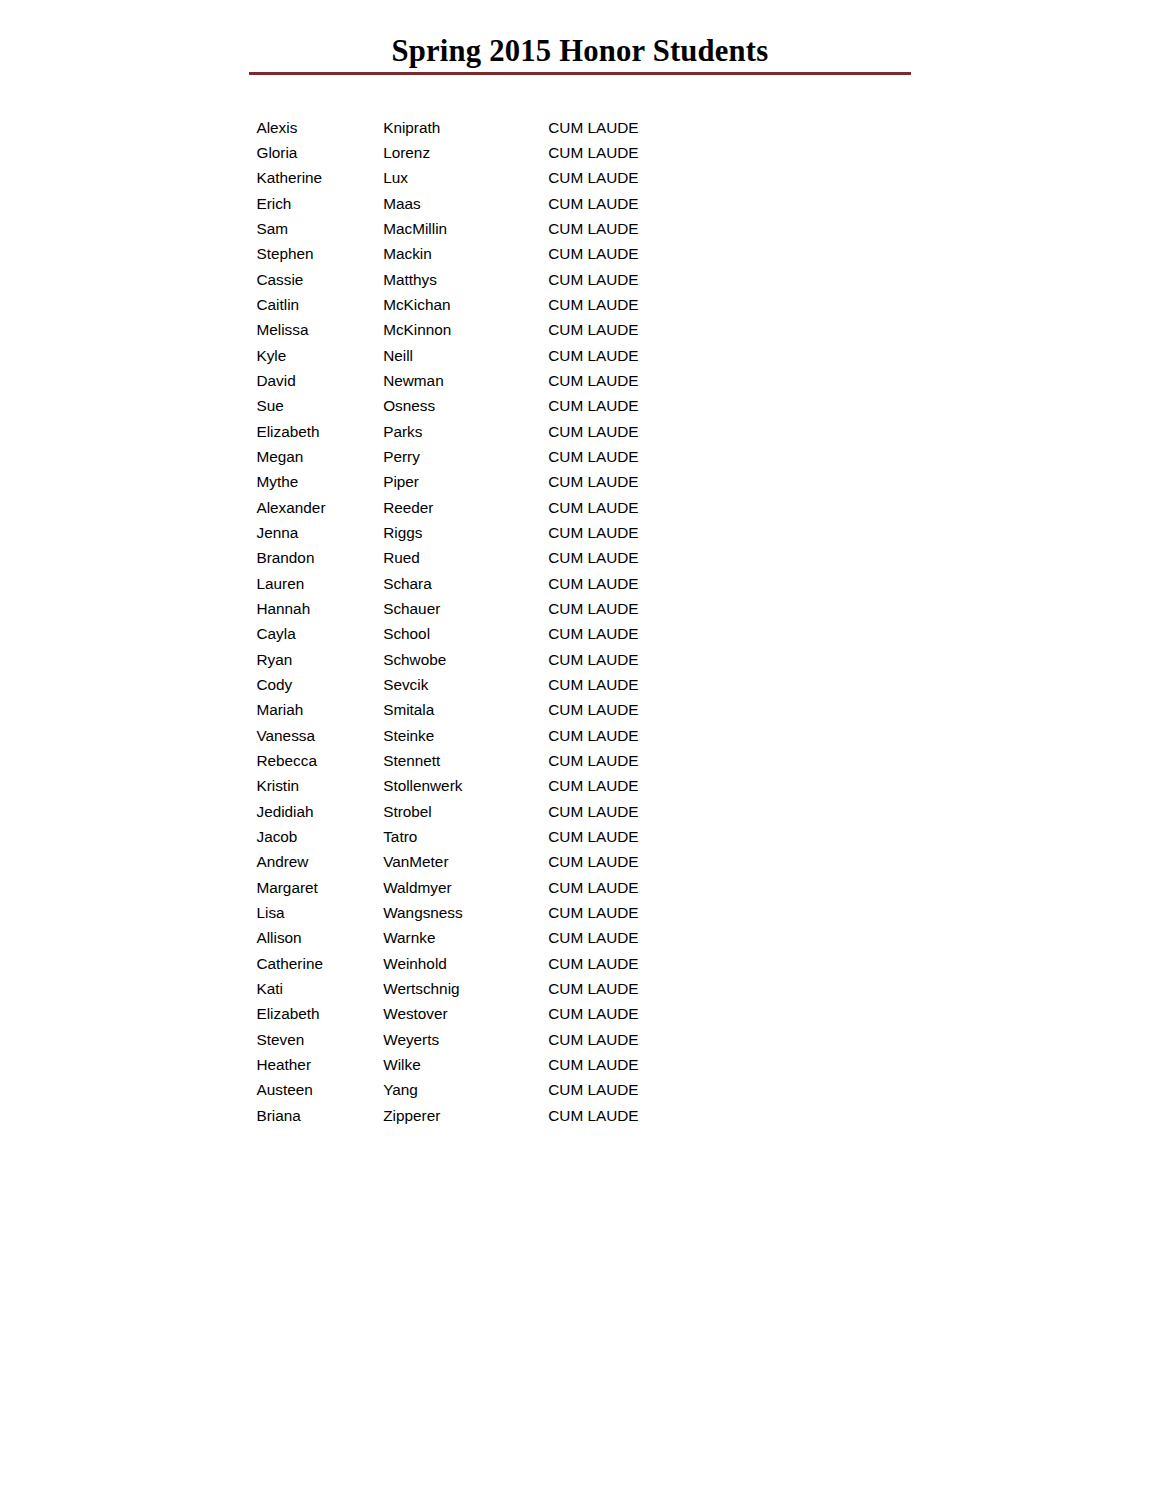Spring 2015 Honor Students
| Alexis | Kniprath | CUM LAUDE |
| Gloria | Lorenz | CUM LAUDE |
| Katherine | Lux | CUM LAUDE |
| Erich | Maas | CUM LAUDE |
| Sam | MacMillin | CUM LAUDE |
| Stephen | Mackin | CUM LAUDE |
| Cassie | Matthys | CUM LAUDE |
| Caitlin | McKichan | CUM LAUDE |
| Melissa | McKinnon | CUM LAUDE |
| Kyle | Neill | CUM LAUDE |
| David | Newman | CUM LAUDE |
| Sue | Osness | CUM LAUDE |
| Elizabeth | Parks | CUM LAUDE |
| Megan | Perry | CUM LAUDE |
| Mythe | Piper | CUM LAUDE |
| Alexander | Reeder | CUM LAUDE |
| Jenna | Riggs | CUM LAUDE |
| Brandon | Rued | CUM LAUDE |
| Lauren | Schara | CUM LAUDE |
| Hannah | Schauer | CUM LAUDE |
| Cayla | School | CUM LAUDE |
| Ryan | Schwobe | CUM LAUDE |
| Cody | Sevcik | CUM LAUDE |
| Mariah | Smitala | CUM LAUDE |
| Vanessa | Steinke | CUM LAUDE |
| Rebecca | Stennett | CUM LAUDE |
| Kristin | Stollenwerk | CUM LAUDE |
| Jedidiah | Strobel | CUM LAUDE |
| Jacob | Tatro | CUM LAUDE |
| Andrew | VanMeter | CUM LAUDE |
| Margaret | Waldmyer | CUM LAUDE |
| Lisa | Wangsness | CUM LAUDE |
| Allison | Warnke | CUM LAUDE |
| Catherine | Weinhold | CUM LAUDE |
| Kati | Wertschnig | CUM LAUDE |
| Elizabeth | Westover | CUM LAUDE |
| Steven | Weyerts | CUM LAUDE |
| Heather | Wilke | CUM LAUDE |
| Austeen | Yang | CUM LAUDE |
| Briana | Zipperer | CUM LAUDE |